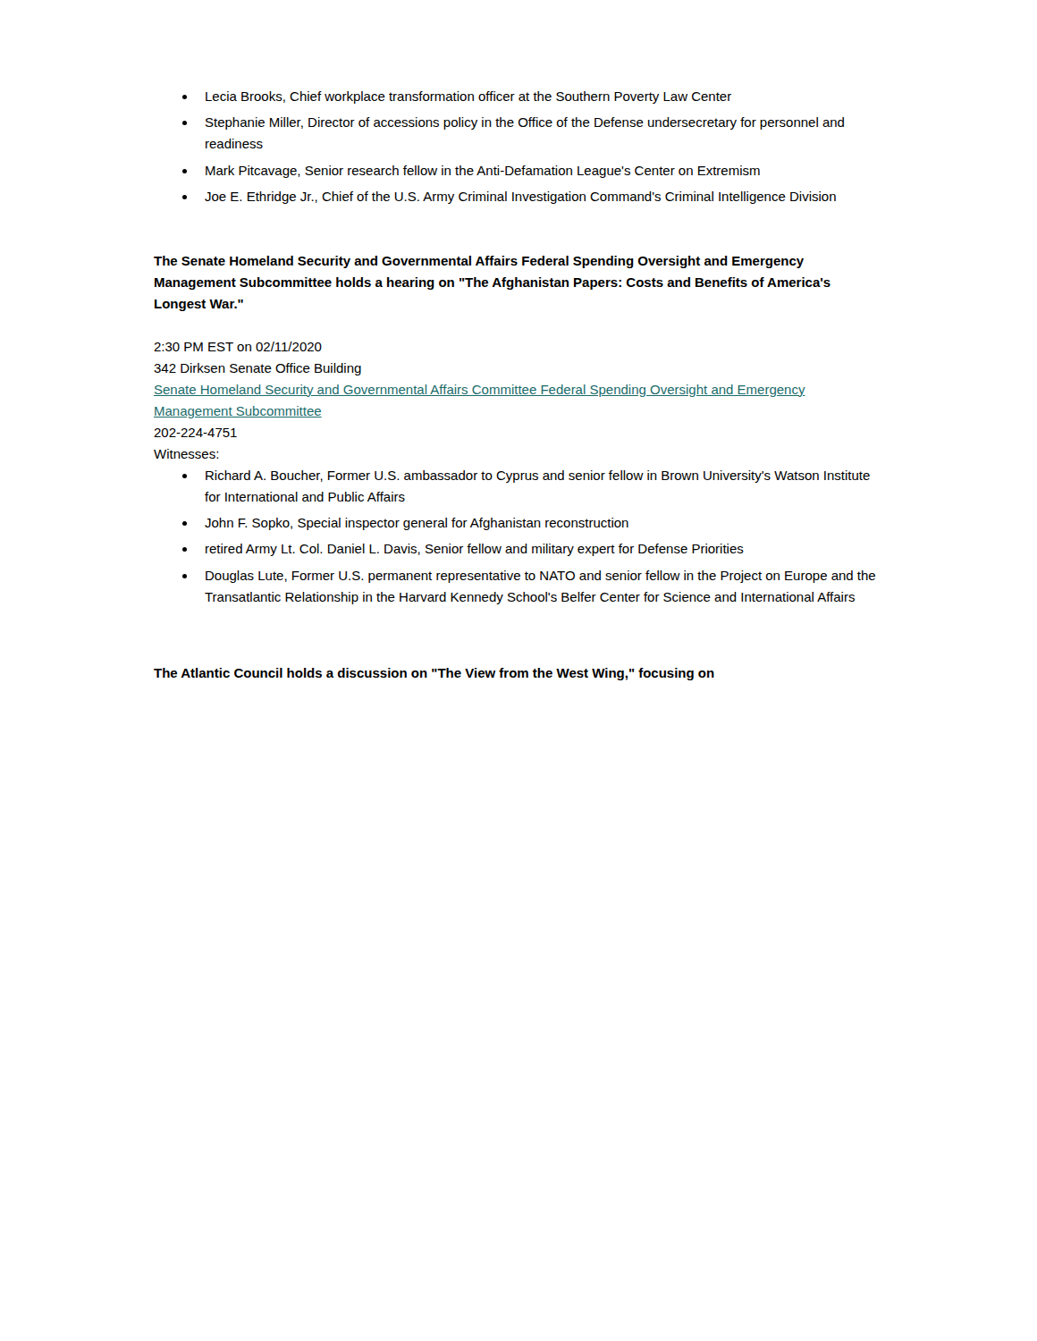Lecia Brooks, Chief workplace transformation officer at the Southern Poverty Law Center
Stephanie Miller, Director of accessions policy in the Office of the Defense undersecretary for personnel and readiness
Mark Pitcavage, Senior research fellow in the Anti-Defamation League's Center on Extremism
Joe E. Ethridge Jr., Chief of the U.S. Army Criminal Investigation Command's Criminal Intelligence Division
The Senate Homeland Security and Governmental Affairs Federal Spending Oversight and Emergency Management Subcommittee holds a hearing on "The Afghanistan Papers: Costs and Benefits of America's Longest War."
2:30 PM EST on 02/11/2020
342 Dirksen Senate Office Building
Senate Homeland Security and Governmental Affairs Committee Federal Spending Oversight and Emergency Management Subcommittee
202-224-4751
Witnesses:
Richard A. Boucher, Former U.S. ambassador to Cyprus and senior fellow in Brown University's Watson Institute for International and Public Affairs
John F. Sopko, Special inspector general for Afghanistan reconstruction
retired Army Lt. Col. Daniel L. Davis, Senior fellow and military expert for Defense Priorities
Douglas Lute, Former U.S. permanent representative to NATO and senior fellow in the Project on Europe and the Transatlantic Relationship in the Harvard Kennedy School's Belfer Center for Science and International Affairs
The Atlantic Council holds a discussion on "The View from the West Wing," focusing on